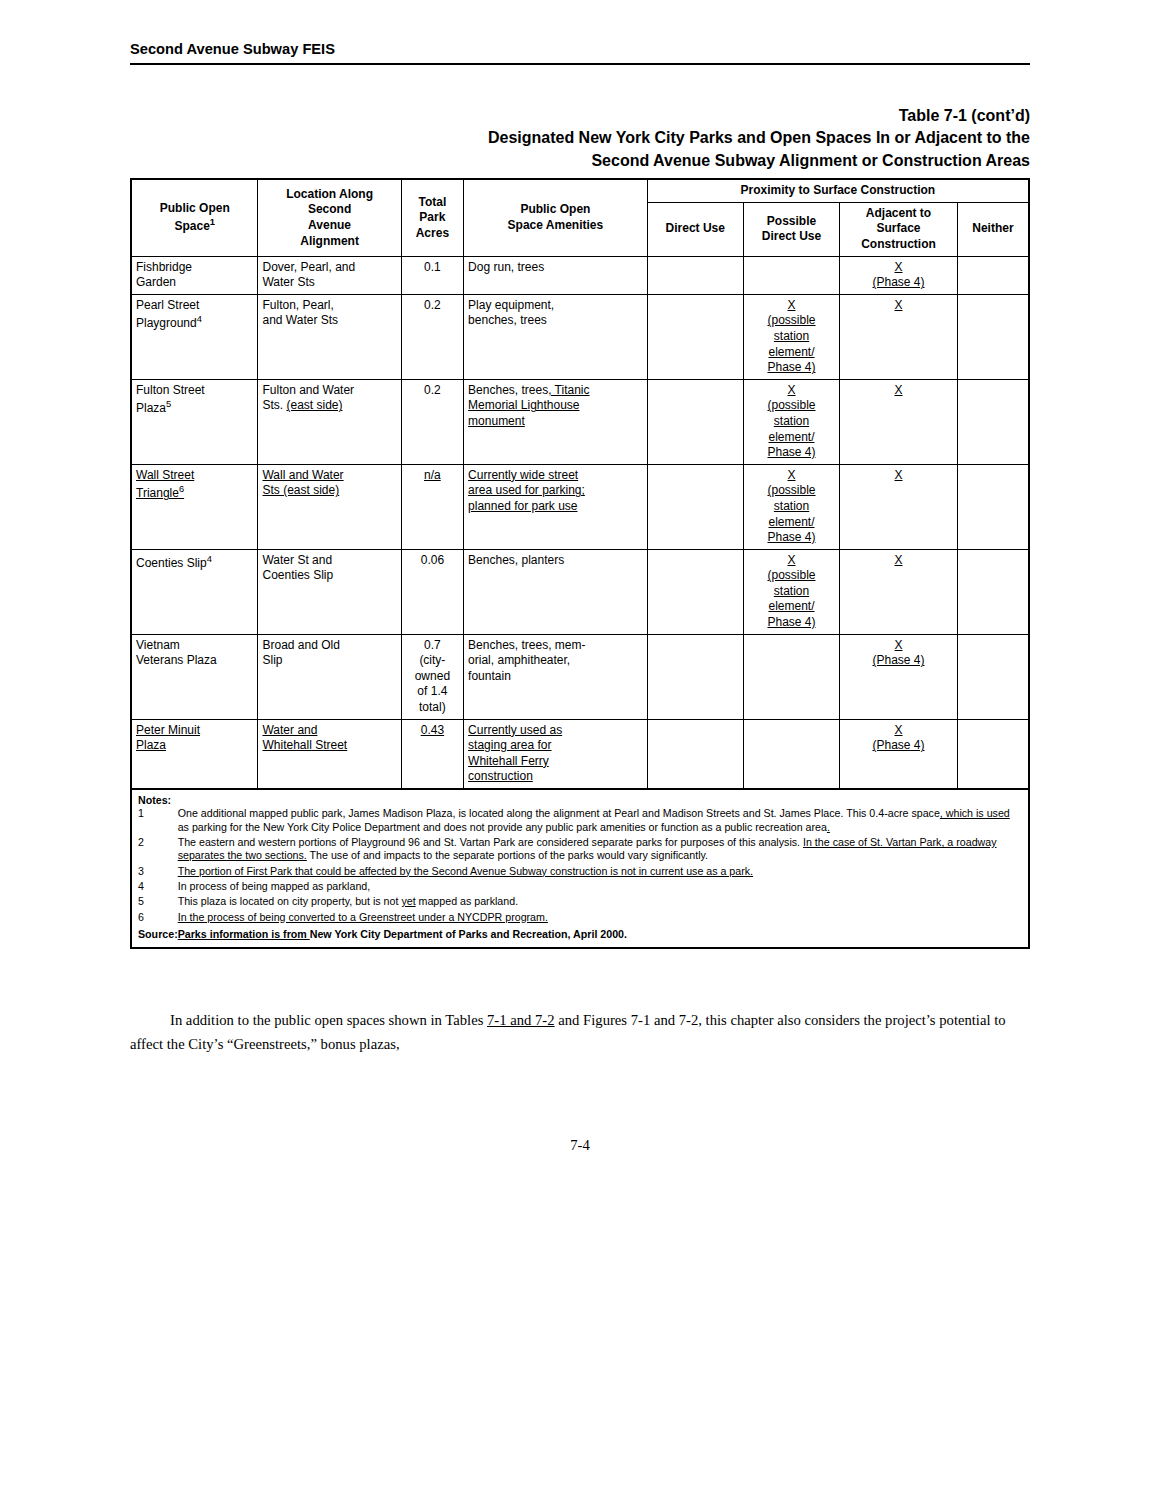Second Avenue Subway FEIS
Table 7-1 (cont’d)
Designated New York City Parks and Open Spaces In or Adjacent to the
Second Avenue Subway Alignment or Construction Areas
| Public Open Space 1 | Location Along Second Avenue Alignment | Total Park Acres | Public Open Space Amenities | Proximity to Surface Construction |
| --- | --- | --- | --- | --- |
| Direct Use | Possible Direct Use | Adjacent to Surface Construction | Neither |
| Fishbridge Garden | Dover, Pearl, and Water Sts | 0.1 | Dog run, trees | | | X (Phase 4) | |
| Pearl Street Playground 4 | Fulton, Pearl, and Water Sts | 0.2 | Play equipment, benches, trees | | X (possible station element/ Phase 4) | X | |
| Fulton Street Plaza 5 | Fulton and Water Sts. (east side) | 0.2 | Benches, trees , Titanic Memorial Lighthouse monument | | X (possible station element/ Phase 4) | X | |
| Wall Street Triangle 6 | Wall and Water Sts (east side) | n/a | Currently wide street area used for parking; planned for park use | | X (possible station element/ Phase 4) | X | |
| Coenties Slip 4 | Water St and Coenties Slip | 0.06 | Benches, planters | | X (possible station element/ Phase 4) | X | |
| Vietnam Veterans Plaza | Broad and Old Slip | 0.7 (city- owned of 1.4 total) | Benches, trees, mem- orial, amphitheater, fountain | | | X (Phase 4) | |
| Peter Minuit Plaza | Water and Whitehall Street | 0.43 | Currently used as staging area for Whitehall Ferry construction | | | X (Phase 4) | |
Notes:
| 1 | One additional mapped public park, James Madison Plaza, is located along the alignment at Pearl and Madison Streets and St. James Place. This 0.4-acre space , which is used as parking for the New York City Police Department and does not provide any public park amenities or function as a public recreation area . |
| 2 | The eastern and western portions of Playground 96 and St. Vartan Park are considered separate parks for purposes of this analysis. In the case of St. Vartan Park, a roadway separates the two sections. The use of and impacts to the separate portions of the parks would vary significantly. |
| 3 | The portion of First Park that could be affected by the Second Avenue Subway construction is not in current use as a park. |
| 4 | In process of being mapped as parkland, |
| 5 | This plaza is located on city property, but is not yet mapped as parkland. |
| 6 | In the process of being converted to a Greenstreet under a NYCDPR program. |
| Source: | Parks information is from New York City Department of Parks and Recreation, April 2000. |
In addition to the public open spaces shown in Tables 7-1 and 7-2 and Figures 7-1 and 7-2, this chapter also considers the project’s potential to affect the City’s “Greenstreets,” bonus plazas,
7-4